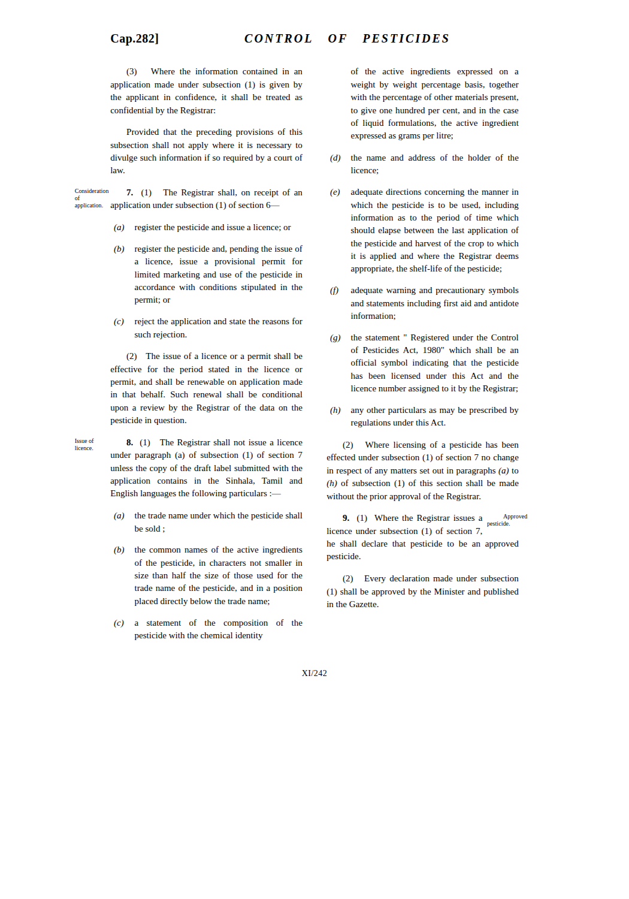Cap.282]
CONTROL OF PESTICIDES
(3) Where the information contained in an application made under subsection (1) is given by the applicant in confidence, it shall be treated as confidential by the Registrar:
Provided that the preceding provisions of this subsection shall not apply where it is necessary to divulge such information if so required by a court of law.
Consideration of application.
7. (1) The Registrar shall, on receipt of an application under subsection (1) of section 6—
(a) register the pesticide and issue a licence; or
(b) register the pesticide and, pending the issue of a licence, issue a provisional permit for limited marketing and use of the pesticide in accordance with conditions stipulated in the permit; or
(c) reject the application and state the reasons for such rejection.
(2) The issue of a licence or a permit shall be effective for the period stated in the licence or permit, and shall be renewable on application made in that behalf. Such renewal shall be conditional upon a review by the Registrar of the data on the pesticide in question.
Issue of licence.
8. (1) The Registrar shall not issue a licence under paragraph (a) of subsection (1) of section 7 unless the copy of the draft label submitted with the application contains in the Sinhala, Tamil and English languages the following particulars :—
(a) the trade name under which the pesticide shall be sold ;
(b) the common names of the active ingredients of the pesticide, in characters not smaller in size than half the size of those used for the trade name of the pesticide, and in a position placed directly below the trade name;
(c) a statement of the composition of the pesticide with the chemical identity
of the active ingredients expressed on a weight by weight percentage basis, together with the percentage of other materials present, to give one hundred per cent, and in the case of liquid formulations, the active ingredient expressed as grams per litre;
(d) the name and address of the holder of the licence;
(e) adequate directions concerning the manner in which the pesticide is to be used, including information as to the period of time which should elapse between the last application of the pesticide and harvest of the crop to which it is applied and where the Registrar deems appropriate, the shelf-life of the pesticide;
(f) adequate warning and precautionary symbols and statements including first aid and antidote information;
(g) the statement " Registered under the Control of Pesticides Act, 1980" which shall be an official symbol indicating that the pesticide has been licensed under this Act and the licence number assigned to it by the Registrar;
(h) any other particulars as may be prescribed by regulations under this Act.
(2) Where licensing of a pesticide has been effected under subsection (1) of section 7 no change in respect of any matters set out in paragraphs (a) to (h) of subsection (1) of this section shall be made without the prior approval of the Registrar.
Approved pesticide. 9. (1) Where the Registrar issues a licence under subsection (1) of section 7, he shall declare that pesticide to be an approved pesticide.
(2) Every declaration made under subsection (1) shall be approved by the Minister and published in the Gazette.
XI/242